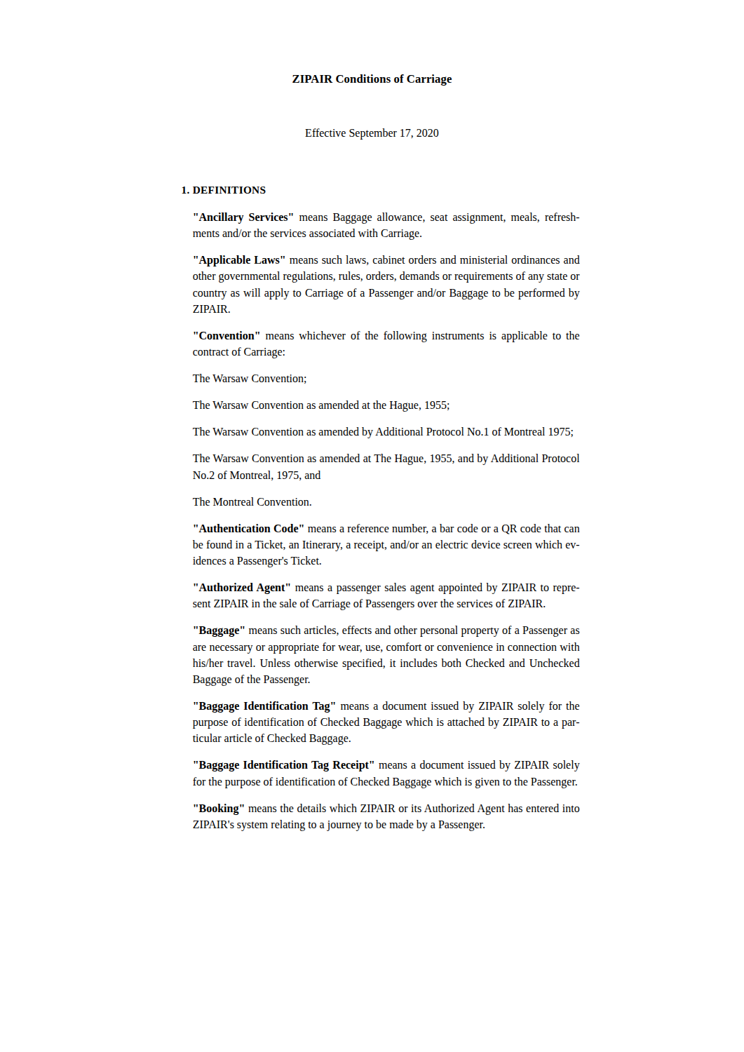ZIPAIR Conditions of Carriage
Effective September 17, 2020
DEFINITIONS
"Ancillary Services" means Baggage allowance, seat assignment, meals, refreshments and/or the services associated with Carriage.
"Applicable Laws" means such laws, cabinet orders and ministerial ordinances and other governmental regulations, rules, orders, demands or requirements of any state or country as will apply to Carriage of a Passenger and/or Baggage to be performed by ZIPAIR.
"Convention" means whichever of the following instruments is applicable to the contract of Carriage:
The Warsaw Convention;
The Warsaw Convention as amended at the Hague, 1955;
The Warsaw Convention as amended by Additional Protocol No.1 of Montreal 1975;
The Warsaw Convention as amended at The Hague, 1955, and by Additional Protocol No.2 of Montreal, 1975, and
The Montreal Convention.
"Authentication Code" means a reference number, a bar code or a QR code that can be found in a Ticket, an Itinerary, a receipt, and/or an electric device screen which evidences a Passenger's Ticket.
"Authorized Agent" means a passenger sales agent appointed by ZIPAIR to represent ZIPAIR in the sale of Carriage of Passengers over the services of ZIPAIR.
"Baggage" means such articles, effects and other personal property of a Passenger as are necessary or appropriate for wear, use, comfort or convenience in connection with his/her travel. Unless otherwise specified, it includes both Checked and Unchecked Baggage of the Passenger.
"Baggage Identification Tag" means a document issued by ZIPAIR solely for the purpose of identification of Checked Baggage which is attached by ZIPAIR to a particular article of Checked Baggage.
"Baggage Identification Tag Receipt" means a document issued by ZIPAIR solely for the purpose of identification of Checked Baggage which is given to the Passenger.
"Booking" means the details which ZIPAIR or its Authorized Agent has entered into ZIPAIR's system relating to a journey to be made by a Passenger.